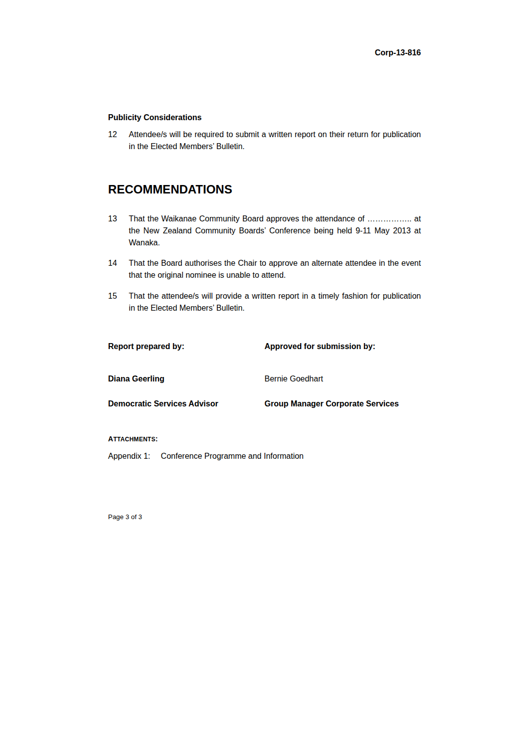Corp-13-816
Publicity Considerations
Attendee/s will be required to submit a written report on their return for publication in the Elected Members’ Bulletin.
RECOMMENDATIONS
That the Waikanae Community Board approves the attendance of …………….. at the New Zealand Community Boards’ Conference being held 9-11 May 2013 at Wanaka.
That the Board authorises the Chair to approve an alternate attendee in the event that the original nominee is unable to attend.
That the attendee/s will provide a written report in a timely fashion for publication in the Elected Members’ Bulletin.
Report prepared by:
Approved for submission by:
Diana Geerling
Bernie Goedhart
Democratic Services Advisor
Group Manager Corporate Services
ATTACHMENTS:
Appendix 1:
Conference Programme and Information
Page 3 of 3